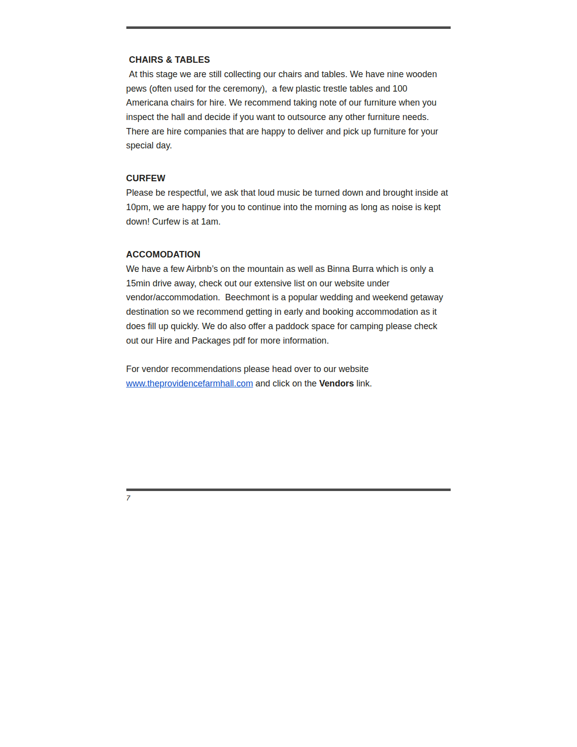CHAIRS & TABLES
At this stage we are still collecting our chairs and tables. We have nine wooden pews (often used for the ceremony), a few plastic trestle tables and 100 Americana chairs for hire. We recommend taking note of our furniture when you inspect the hall and decide if you want to outsource any other furniture needs. There are hire companies that are happy to deliver and pick up furniture for your special day.
CURFEW
Please be respectful, we ask that loud music be turned down and brought inside at 10pm, we are happy for you to continue into the morning as long as noise is kept down! Curfew is at 1am.
ACCOMODATION
We have a few Airbnb’s on the mountain as well as Binna Burra which is only a 15min drive away, check out our extensive list on our website under vendor/accommodation. Beechmont is a popular wedding and weekend getaway destination so we recommend getting in early and booking accommodation as it does fill up quickly. We do also offer a paddock space for camping please check out our Hire and Packages pdf for more information.
For vendor recommendations please head over to our website www.theprovidencefarmhall.com and click on the Vendors link.
7